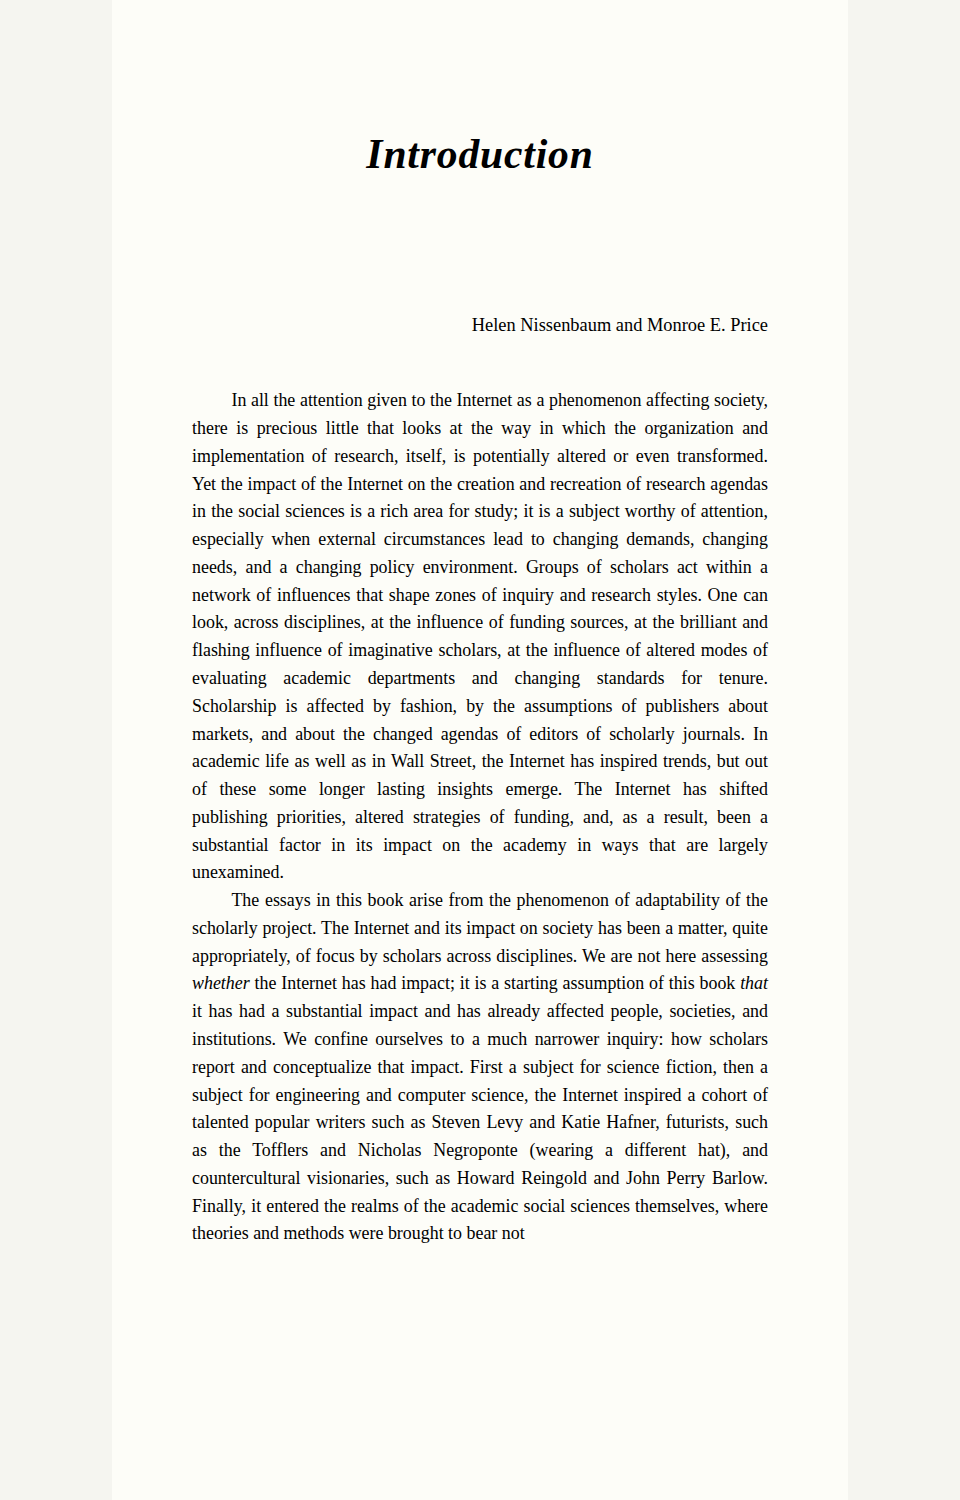Introduction
Helen Nissenbaum and Monroe E. Price
In all the attention given to the Internet as a phenomenon affecting society, there is precious little that looks at the way in which the organization and implementation of research, itself, is potentially altered or even transformed. Yet the impact of the Internet on the creation and recreation of research agendas in the social sciences is a rich area for study; it is a subject worthy of attention, especially when external circumstances lead to changing demands, changing needs, and a changing policy environment. Groups of scholars act within a network of influences that shape zones of inquiry and research styles. One can look, across disciplines, at the influence of funding sources, at the brilliant and flashing influence of imaginative scholars, at the influence of altered modes of evaluating academic departments and changing standards for tenure. Scholarship is affected by fashion, by the assumptions of publishers about markets, and about the changed agendas of editors of scholarly journals. In academic life as well as in Wall Street, the Internet has inspired trends, but out of these some longer lasting insights emerge. The Internet has shifted publishing priorities, altered strategies of funding, and, as a result, been a substantial factor in its impact on the academy in ways that are largely unexamined.
The essays in this book arise from the phenomenon of adaptability of the scholarly project. The Internet and its impact on society has been a matter, quite appropriately, of focus by scholars across disciplines. We are not here assessing whether the Internet has had impact; it is a starting assumption of this book that it has had a substantial impact and has already affected people, societies, and institutions. We confine ourselves to a much narrower inquiry: how scholars report and conceptualize that impact. First a subject for science fiction, then a subject for engineering and computer science, the Internet inspired a cohort of talented popular writers such as Steven Levy and Katie Hafner, futurists, such as the Tofflers and Nicholas Negroponte (wearing a different hat), and countercultural visionaries, such as Howard Reingold and John Perry Barlow. Finally, it entered the realms of the academic social sciences themselves, where theories and methods were brought to bear not